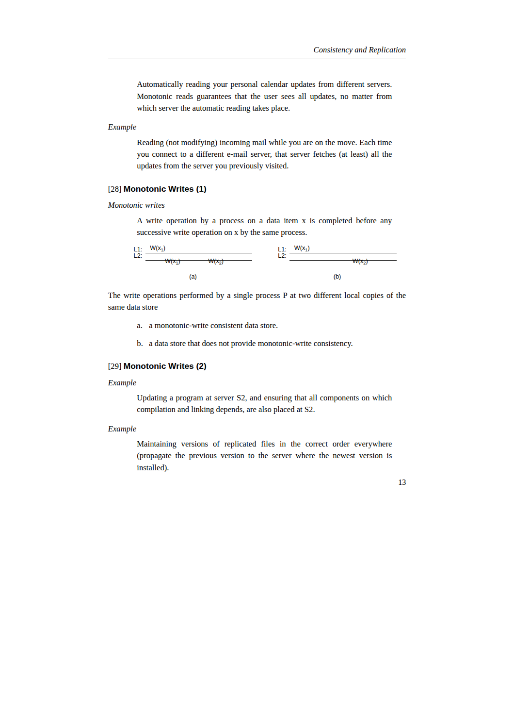Consistency and Replication
Automatically reading your personal calendar updates from different servers. Monotonic reads guarantees that the user sees all updates, no matter from which server the automatic reading takes place.
Example
Reading (not modifying) incoming mail while you are on the move. Each time you connect to a different e-mail server, that server fetches (at least) all the updates from the server you previously visited.
[28] Monotonic Writes (1)
Monotonic writes
A write operation by a process on a data item x is completed before any successive write operation on x by the same process.
L1: W(x1)
L2:
W(x1) W(x2)
(a)
L1: W(x1)
L2:
W(x2)
(b)
The write operations performed by a single process P at two different local copies of the same data store
a. a monotonic-write consistent data store.
b. a data store that does not provide monotonic-write consistency.
[29] Monotonic Writes (2)
Example
Updating a program at server S2, and ensuring that all components on which compilation and linking depends, are also placed at S2.
Example
Maintaining versions of replicated files in the correct order everywhere (propagate the previous version to the server where the newest version is installed).
13